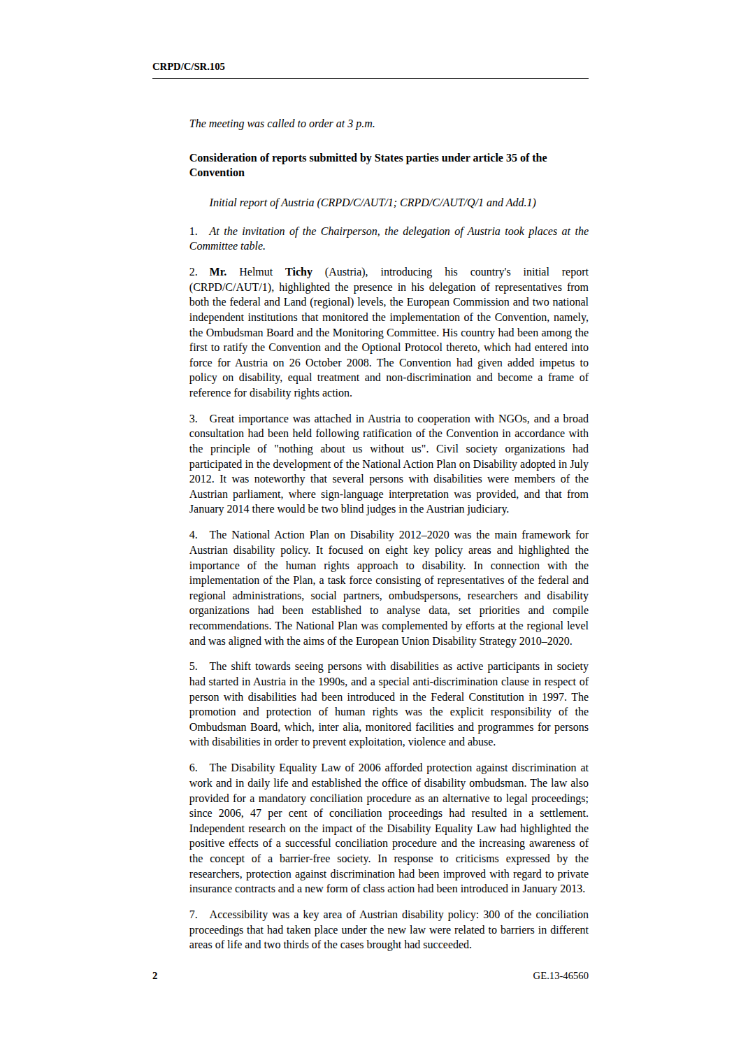CRPD/C/SR.105
The meeting was called to order at 3 p.m.
Consideration of reports submitted by States parties under article 35 of the Convention
Initial report of Austria (CRPD/C/AUT/1; CRPD/C/AUT/Q/1 and Add.1)
1. At the invitation of the Chairperson, the delegation of Austria took places at the Committee table.
2. Mr. Helmut Tichy (Austria), introducing his country's initial report (CRPD/C/AUT/1), highlighted the presence in his delegation of representatives from both the federal and Land (regional) levels, the European Commission and two national independent institutions that monitored the implementation of the Convention, namely, the Ombudsman Board and the Monitoring Committee. His country had been among the first to ratify the Convention and the Optional Protocol thereto, which had entered into force for Austria on 26 October 2008. The Convention had given added impetus to policy on disability, equal treatment and non-discrimination and become a frame of reference for disability rights action.
3. Great importance was attached in Austria to cooperation with NGOs, and a broad consultation had been held following ratification of the Convention in accordance with the principle of "nothing about us without us". Civil society organizations had participated in the development of the National Action Plan on Disability adopted in July 2012. It was noteworthy that several persons with disabilities were members of the Austrian parliament, where sign-language interpretation was provided, and that from January 2014 there would be two blind judges in the Austrian judiciary.
4. The National Action Plan on Disability 2012–2020 was the main framework for Austrian disability policy. It focused on eight key policy areas and highlighted the importance of the human rights approach to disability. In connection with the implementation of the Plan, a task force consisting of representatives of the federal and regional administrations, social partners, ombudspersons, researchers and disability organizations had been established to analyse data, set priorities and compile recommendations. The National Plan was complemented by efforts at the regional level and was aligned with the aims of the European Union Disability Strategy 2010–2020.
5. The shift towards seeing persons with disabilities as active participants in society had started in Austria in the 1990s, and a special anti-discrimination clause in respect of person with disabilities had been introduced in the Federal Constitution in 1997. The promotion and protection of human rights was the explicit responsibility of the Ombudsman Board, which, inter alia, monitored facilities and programmes for persons with disabilities in order to prevent exploitation, violence and abuse.
6. The Disability Equality Law of 2006 afforded protection against discrimination at work and in daily life and established the office of disability ombudsman. The law also provided for a mandatory conciliation procedure as an alternative to legal proceedings; since 2006, 47 per cent of conciliation proceedings had resulted in a settlement. Independent research on the impact of the Disability Equality Law had highlighted the positive effects of a successful conciliation procedure and the increasing awareness of the concept of a barrier-free society. In response to criticisms expressed by the researchers, protection against discrimination had been improved with regard to private insurance contracts and a new form of class action had been introduced in January 2013.
7. Accessibility was a key area of Austrian disability policy: 300 of the conciliation proceedings that had taken place under the new law were related to barriers in different areas of life and two thirds of the cases brought had succeeded.
2 GE.13-46560